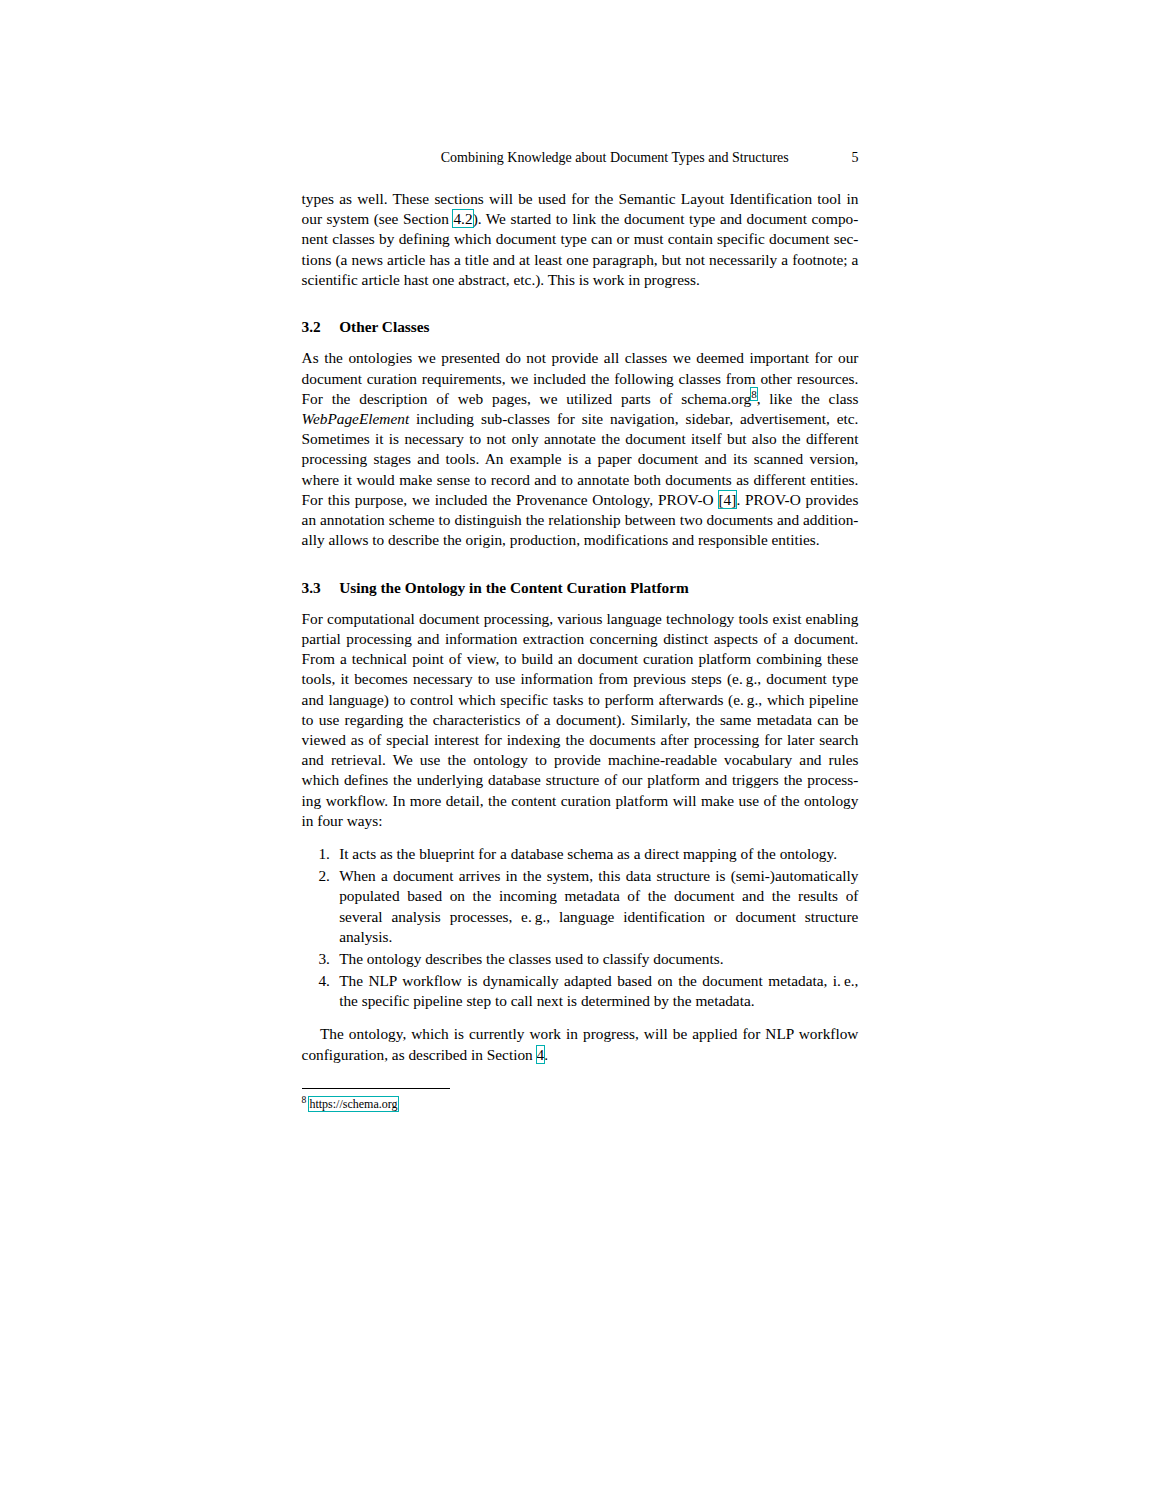Combining Knowledge about Document Types and Structures 5
types as well. These sections will be used for the Semantic Layout Identification tool in our system (see Section 4.2). We started to link the document type and document component classes by defining which document type can or must contain specific document sections (a news article has a title and at least one paragraph, but not necessarily a footnote; a scientific article hast one abstract, etc.). This is work in progress.
3.2 Other Classes
As the ontologies we presented do not provide all classes we deemed important for our document curation requirements, we included the following classes from other resources. For the description of web pages, we utilized parts of schema.org8, like the class WebPageElement including sub-classes for site navigation, sidebar, advertisement, etc. Sometimes it is necessary to not only annotate the document itself but also the different processing stages and tools. An example is a paper document and its scanned version, where it would make sense to record and to annotate both documents as different entities. For this purpose, we included the Provenance Ontology, PROV-O [4]. PROV-O provides an annotation scheme to distinguish the relationship between two documents and additionally allows to describe the origin, production, modifications and responsible entities.
3.3 Using the Ontology in the Content Curation Platform
For computational document processing, various language technology tools exist enabling partial processing and information extraction concerning distinct aspects of a document. From a technical point of view, to build an document curation platform combining these tools, it becomes necessary to use information from previous steps (e. g., document type and language) to control which specific tasks to perform afterwards (e. g., which pipeline to use regarding the characteristics of a document). Similarly, the same metadata can be viewed as of special interest for indexing the documents after processing for later search and retrieval. We use the ontology to provide machine-readable vocabulary and rules which defines the underlying database structure of our platform and triggers the processing workflow. In more detail, the content curation platform will make use of the ontology in four ways:
It acts as the blueprint for a database schema as a direct mapping of the ontology.
When a document arrives in the system, this data structure is (semi-)automatically populated based on the incoming metadata of the document and the results of several analysis processes, e. g., language identification or document structure analysis.
The ontology describes the classes used to classify documents.
The NLP workflow is dynamically adapted based on the document metadata, i. e., the specific pipeline step to call next is determined by the metadata.
The ontology, which is currently work in progress, will be applied for NLP workflow configuration, as described in Section 4.
8 https://schema.org